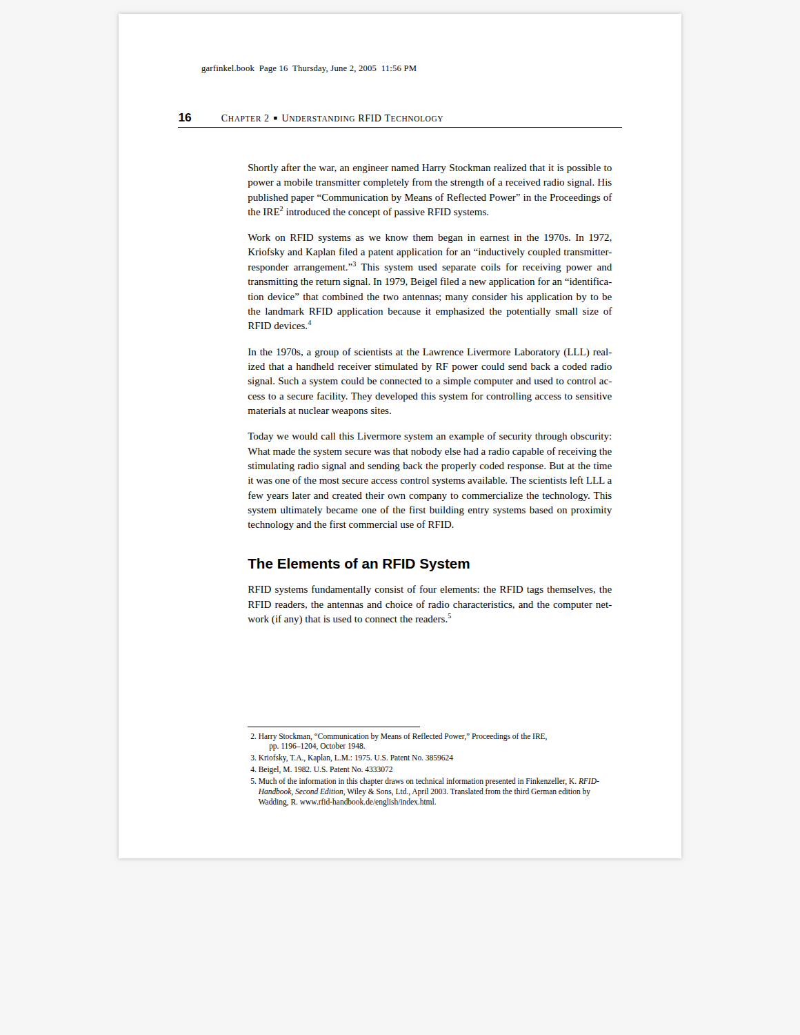garfinkel.book Page 16 Thursday, June 2, 2005 11:56 PM
16 CHAPTER 2 ■ UNDERSTANDING RFID TECHNOLOGY
Shortly after the war, an engineer named Harry Stockman realized that it is possible to power a mobile transmitter completely from the strength of a received radio signal. His published paper “Communication by Means of Reflected Power” in the Proceedings of the IRE2 introduced the concept of passive RFID systems.
Work on RFID systems as we know them began in earnest in the 1970s. In 1972, Kriofsky and Kaplan filed a patent application for an “inductively coupled transmitter-responder arrangement.”3 This system used separate coils for receiving power and transmitting the return signal. In 1979, Beigel filed a new application for an “identification device” that combined the two antennas; many consider his application by to be the landmark RFID application because it emphasized the potentially small size of RFID devices.4
In the 1970s, a group of scientists at the Lawrence Livermore Laboratory (LLL) realized that a handheld receiver stimulated by RF power could send back a coded radio signal. Such a system could be connected to a simple computer and used to control access to a secure facility. They developed this system for controlling access to sensitive materials at nuclear weapons sites.
Today we would call this Livermore system an example of security through obscurity: What made the system secure was that nobody else had a radio capable of receiving the stimulating radio signal and sending back the properly coded response. But at the time it was one of the most secure access control systems available. The scientists left LLL a few years later and created their own company to commercialize the technology. This system ultimately became one of the first building entry systems based on proximity technology and the first commercial use of RFID.
The Elements of an RFID System
RFID systems fundamentally consist of four elements: the RFID tags themselves, the RFID readers, the antennas and choice of radio characteristics, and the computer network (if any) that is used to connect the readers.5
2. Harry Stockman, “Communication by Means of Reflected Power,” Proceedings of the IRE, pp. 1196–1204, October 1948.
3. Kriofsky, T.A., Kaplan, L.M.: 1975. U.S. Patent No. 3859624
4. Beigel, M. 1982. U.S. Patent No. 4333072
5. Much of the information in this chapter draws on technical information presented in Finkenzeller, K. RFID-Handbook, Second Edition, Wiley & Sons, Ltd., April 2003. Translated from the third German edition by Wadding, R. www.rfid-handbook.de/english/index.html.